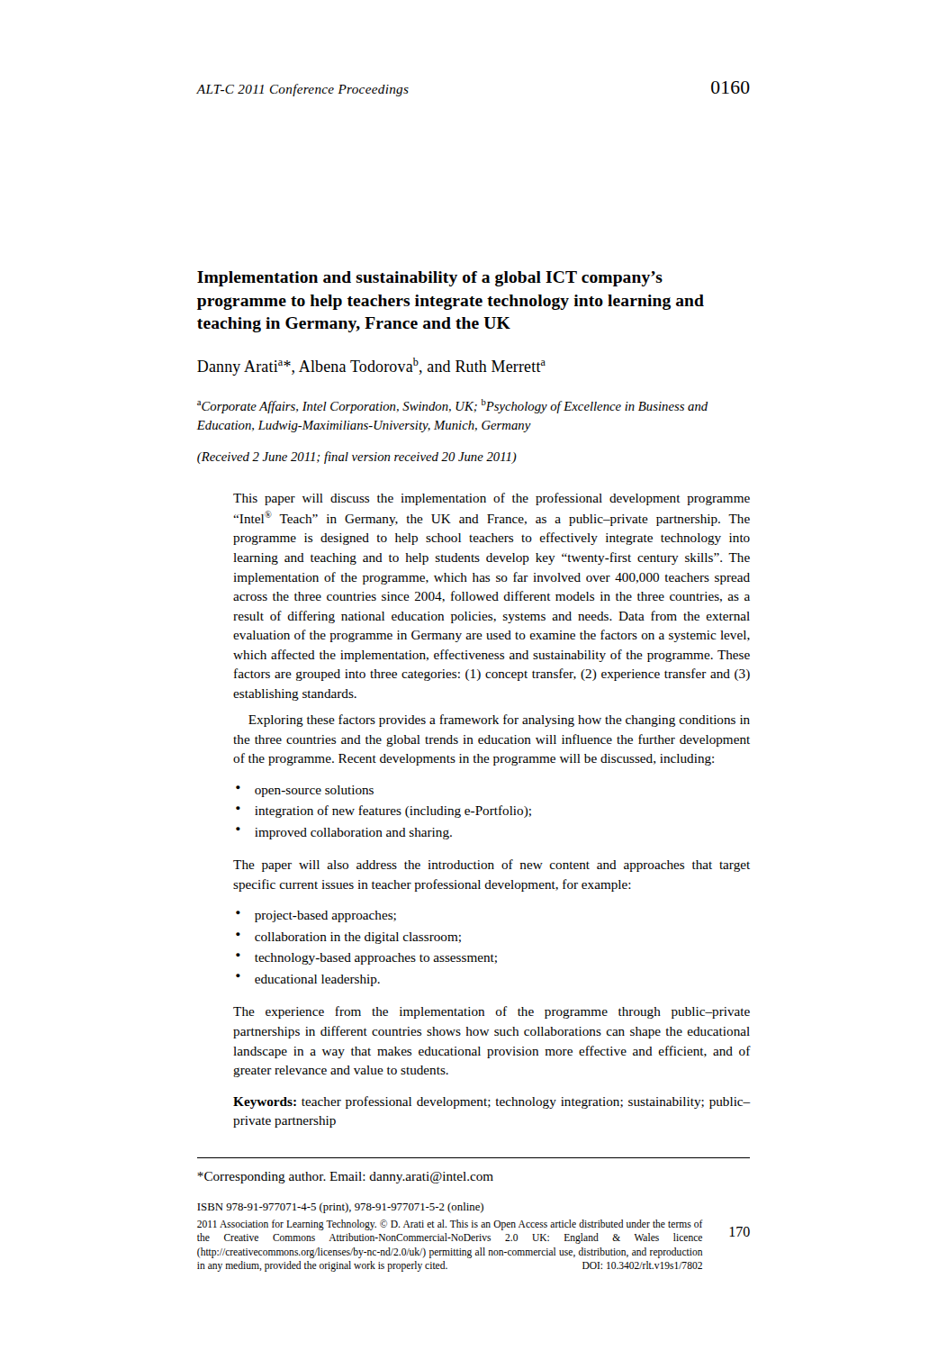ALT-C 2011 Conference Proceedings 0160
Implementation and sustainability of a global ICT company’s programme to help teachers integrate technology into learning and teaching in Germany, France and the UK
Danny Aratia*, Albena Todorovab, and Ruth Merretta
aCorporate Affairs, Intel Corporation, Swindon, UK; bPsychology of Excellence in Business and Education, Ludwig-Maximilians-University, Munich, Germany
(Received 2 June 2011; final version received 20 June 2011)
This paper will discuss the implementation of the professional development programme “Intel® Teach” in Germany, the UK and France, as a public–private partnership. The programme is designed to help school teachers to effectively integrate technology into learning and teaching and to help students develop key “twenty-first century skills”. The implementation of the programme, which has so far involved over 400,000 teachers spread across the three countries since 2004, followed different models in the three countries, as a result of differing national education policies, systems and needs. Data from the external evaluation of the programme in Germany are used to examine the factors on a systemic level, which affected the implementation, effectiveness and sustainability of the programme. These factors are grouped into three categories: (1) concept transfer, (2) experience transfer and (3) establishing standards.
Exploring these factors provides a framework for analysing how the changing conditions in the three countries and the global trends in education will influence the further development of the programme. Recent developments in the programme will be discussed, including:
open-source solutions
integration of new features (including e-Portfolio);
improved collaboration and sharing.
The paper will also address the introduction of new content and approaches that target specific current issues in teacher professional development, for example:
project-based approaches;
collaboration in the digital classroom;
technology-based approaches to assessment;
educational leadership.
The experience from the implementation of the programme through public–private partnerships in different countries shows how such collaborations can shape the educational landscape in a way that makes educational provision more effective and efficient, and of greater relevance and value to students.
Keywords: teacher professional development; technology integration; sustainability; public–private partnership
*Corresponding author. Email: danny.arati@intel.com
ISBN 978-91-977071-4-5 (print), 978-91-977071-5-2 (online)
2011 Association for Learning Technology. © D. Arati et al. This is an Open Access article distributed under the terms of the Creative Commons Attribution-NonCommercial-NoDerivs 2.0 UK: England & Wales licence (http://creativecommons.org/licenses/by-nc-nd/2.0/uk/) permitting all non-commercial use, distribution, and reproduction in any medium, provided the original work is properly cited. DOI: 10.3402/rlt.v19s1/7802
170